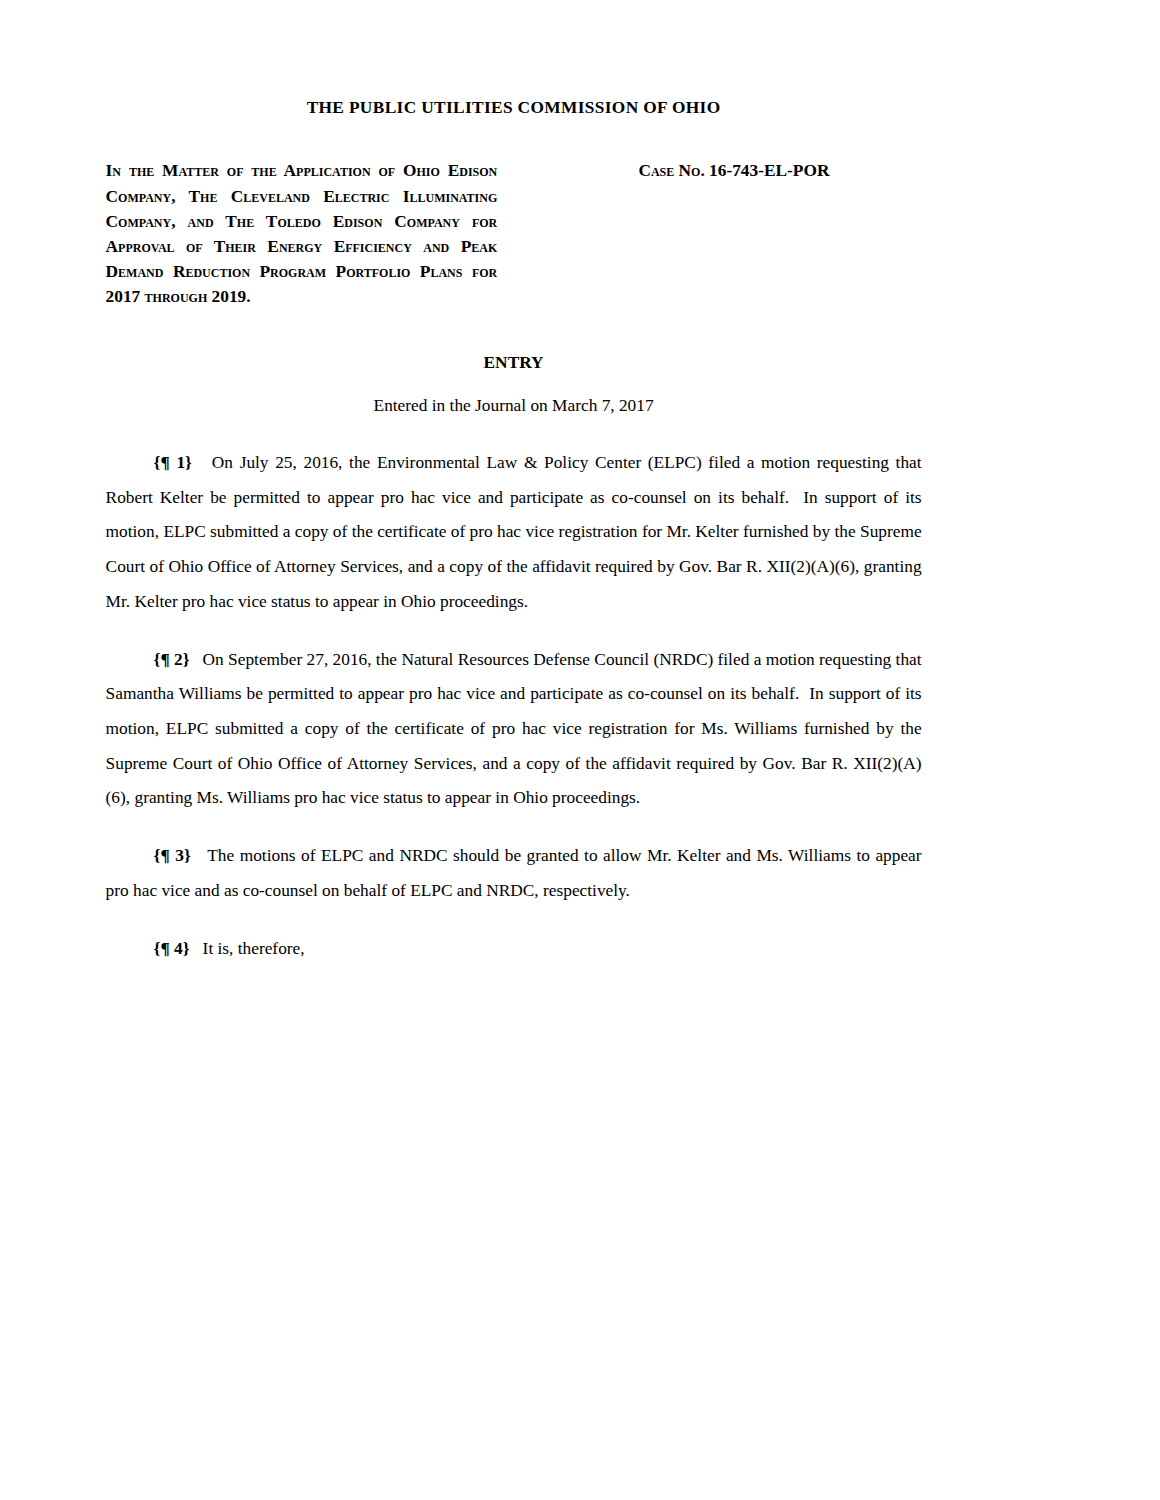THE PUBLIC UTILITIES COMMISSION OF OHIO
| In the Matter of the Application of Ohio Edison Company, The Cleveland Electric Illuminating Company, and The Toledo Edison Company for Approval of Their Energy Efficiency and Peak Demand Reduction Program Portfolio Plans for 2017 through 2019. | | Case No. 16-743-EL-POR |
ENTRY
Entered in the Journal on March 7, 2017
{¶ 1} On July 25, 2016, the Environmental Law & Policy Center (ELPC) filed a motion requesting that Robert Kelter be permitted to appear pro hac vice and participate as co-counsel on its behalf. In support of its motion, ELPC submitted a copy of the certificate of pro hac vice registration for Mr. Kelter furnished by the Supreme Court of Ohio Office of Attorney Services, and a copy of the affidavit required by Gov. Bar R. XII(2)(A)(6), granting Mr. Kelter pro hac vice status to appear in Ohio proceedings.
{¶ 2} On September 27, 2016, the Natural Resources Defense Council (NRDC) filed a motion requesting that Samantha Williams be permitted to appear pro hac vice and participate as co-counsel on its behalf. In support of its motion, ELPC submitted a copy of the certificate of pro hac vice registration for Ms. Williams furnished by the Supreme Court of Ohio Office of Attorney Services, and a copy of the affidavit required by Gov. Bar R. XII(2)(A)(6), granting Ms. Williams pro hac vice status to appear in Ohio proceedings.
{¶ 3} The motions of ELPC and NRDC should be granted to allow Mr. Kelter and Ms. Williams to appear pro hac vice and as co-counsel on behalf of ELPC and NRDC, respectively.
{¶ 4} It is, therefore,